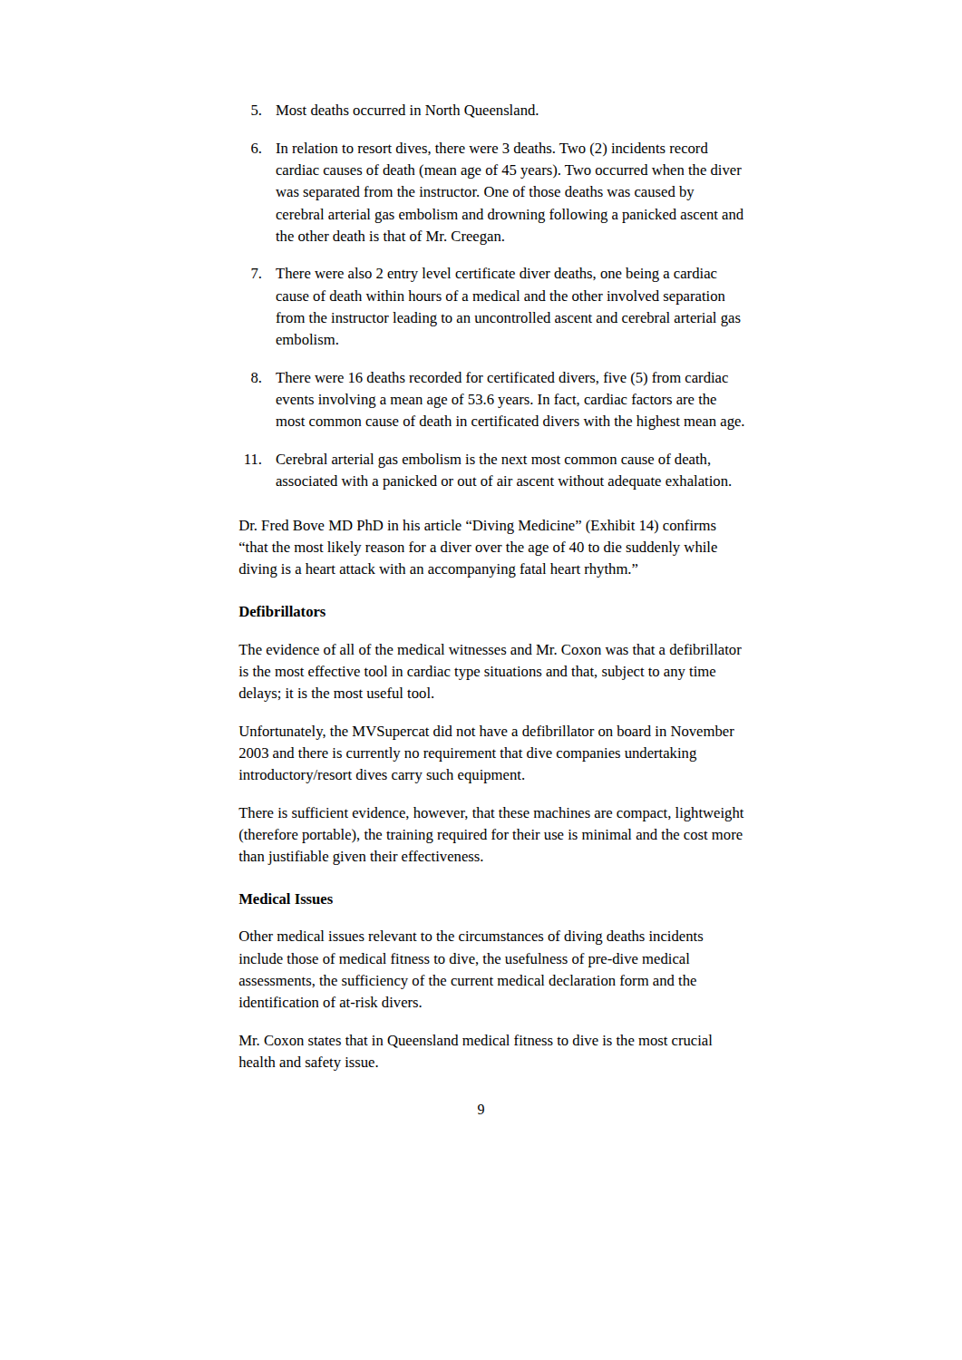5. Most deaths occurred in North Queensland.
6. In relation to resort dives, there were 3 deaths. Two (2) incidents record cardiac causes of death (mean age of 45 years). Two occurred when the diver was separated from the instructor. One of those deaths was caused by cerebral arterial gas embolism and drowning following a panicked ascent and the other death is that of Mr. Creegan.
7. There were also 2 entry level certificate diver deaths, one being a cardiac cause of death within hours of a medical and the other involved separation from the instructor leading to an uncontrolled ascent and cerebral arterial gas embolism.
8. There were 16 deaths recorded for certificated divers, five (5) from cardiac events involving a mean age of 53.6 years. In fact, cardiac factors are the most common cause of death in certificated divers with the highest mean age.
11. Cerebral arterial gas embolism is the next most common cause of death, associated with a panicked or out of air ascent without adequate exhalation.
Dr. Fred Bove MD PhD in his article “Diving Medicine” (Exhibit 14) confirms “that the most likely reason for a diver over the age of 40 to die suddenly while diving is a heart attack with an accompanying fatal heart rhythm.”
Defibrillators
The evidence of all of the medical witnesses and Mr. Coxon was that a defibrillator is the most effective tool in cardiac type situations and that, subject to any time delays; it is the most useful tool.
Unfortunately, the MVSupercat did not have a defibrillator on board in November 2003 and there is currently no requirement that dive companies undertaking introductory/resort dives carry such equipment.
There is sufficient evidence, however, that these machines are compact, lightweight (therefore portable), the training required for their use is minimal and the cost more than justifiable given their effectiveness.
Medical Issues
Other medical issues relevant to the circumstances of diving deaths incidents include those of medical fitness to dive, the usefulness of pre-dive medical assessments, the sufficiency of the current medical declaration form and the identification of at-risk divers.
Mr. Coxon states that in Queensland medical fitness to dive is the most crucial health and safety issue.
9